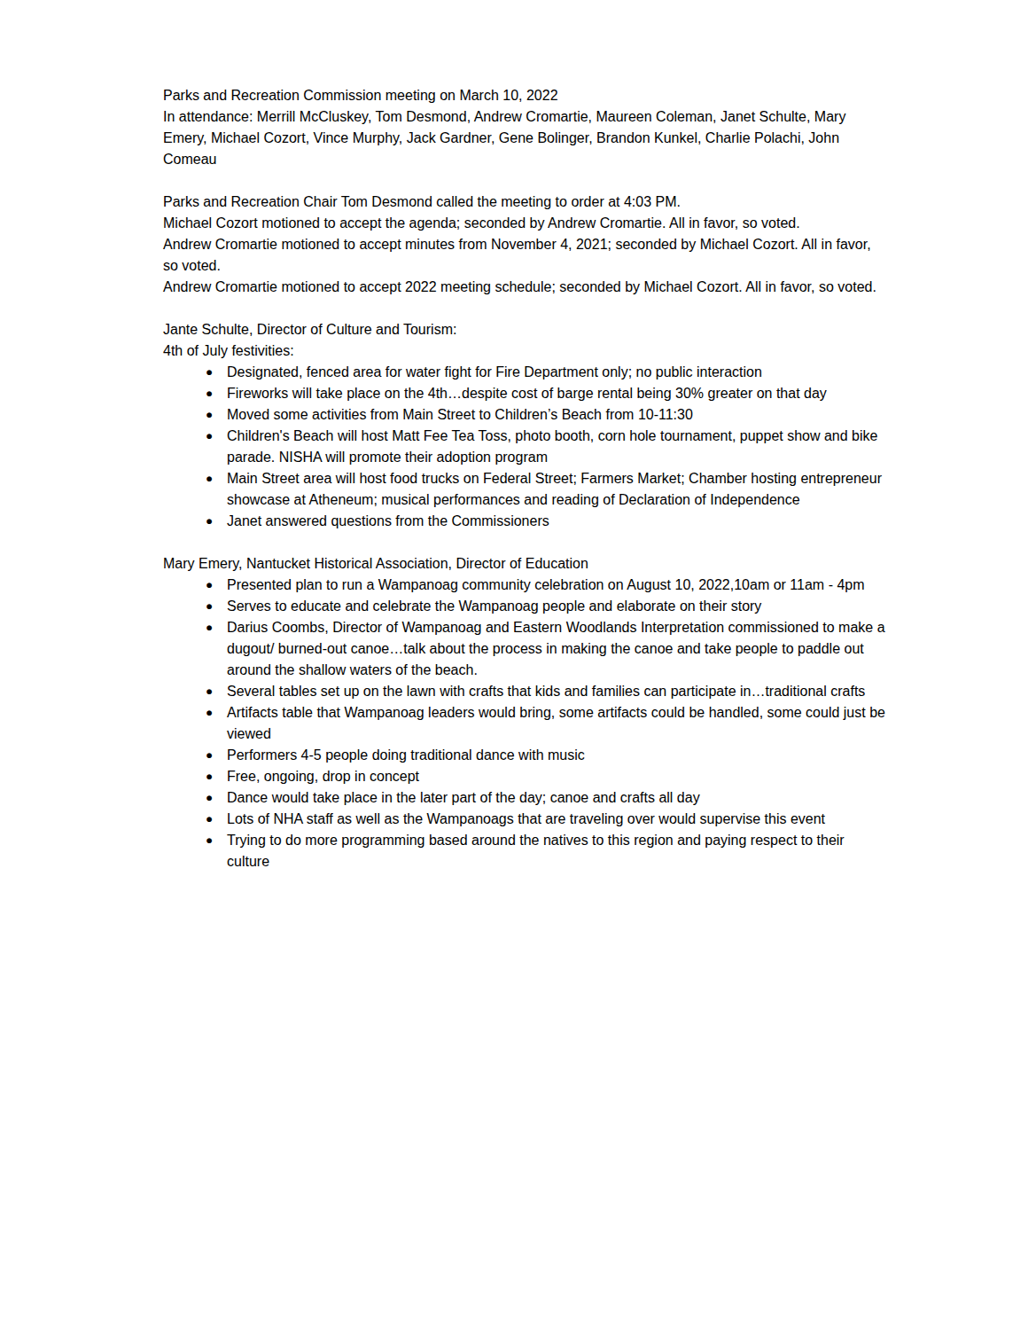Parks and Recreation Commission meeting on March 10, 2022
In attendance: Merrill McCluskey, Tom Desmond, Andrew Cromartie, Maureen Coleman, Janet Schulte, Mary Emery, Michael Cozort, Vince Murphy, Jack Gardner, Gene Bolinger, Brandon Kunkel, Charlie Polachi, John Comeau
Parks and Recreation Chair Tom Desmond called the meeting to order at 4:03 PM.
Michael Cozort motioned to accept the agenda; seconded by Andrew Cromartie. All in favor, so voted.
Andrew Cromartie motioned to accept minutes from November 4, 2021; seconded by Michael Cozort. All in favor, so voted.
Andrew Cromartie motioned to accept 2022 meeting schedule; seconded by Michael Cozort. All in favor, so voted.
Jante Schulte, Director of Culture and Tourism:
4th of July festivities:
Designated, fenced area for water fight for Fire Department only; no public interaction
Fireworks will take place on the 4th…despite cost of barge rental being 30% greater on that day
Moved some activities from Main Street to Children’s Beach from 10-11:30
Children's Beach will host Matt Fee Tea Toss, photo booth, corn hole tournament, puppet show and bike parade. NISHA will promote their adoption program
Main Street area will host food trucks on Federal Street; Farmers Market; Chamber hosting entrepreneur showcase at Atheneum; musical performances and reading of Declaration of Independence
Janet answered questions from the Commissioners
Mary Emery, Nantucket Historical Association, Director of Education
Presented plan to run a Wampanoag community celebration on August 10, 2022,10am or 11am - 4pm
Serves to educate and celebrate the Wampanoag people and elaborate on their story
Darius Coombs, Director of Wampanoag and Eastern Woodlands Interpretation commissioned to make a dugout/ burned-out canoe…talk about the process in making the canoe and take people to paddle out around the shallow waters of the beach.
Several tables set up on the lawn with crafts that kids and families can participate in…traditional crafts
Artifacts table that Wampanoag leaders would bring, some artifacts could be handled, some could just be viewed
Performers 4-5 people doing traditional dance with music
Free, ongoing, drop in concept
Dance would take place in the later part of the day; canoe and crafts all day
Lots of NHA staff as well as the Wampanoags that are traveling over would supervise this event
Trying to do more programming based around the natives to this region and paying respect to their culture